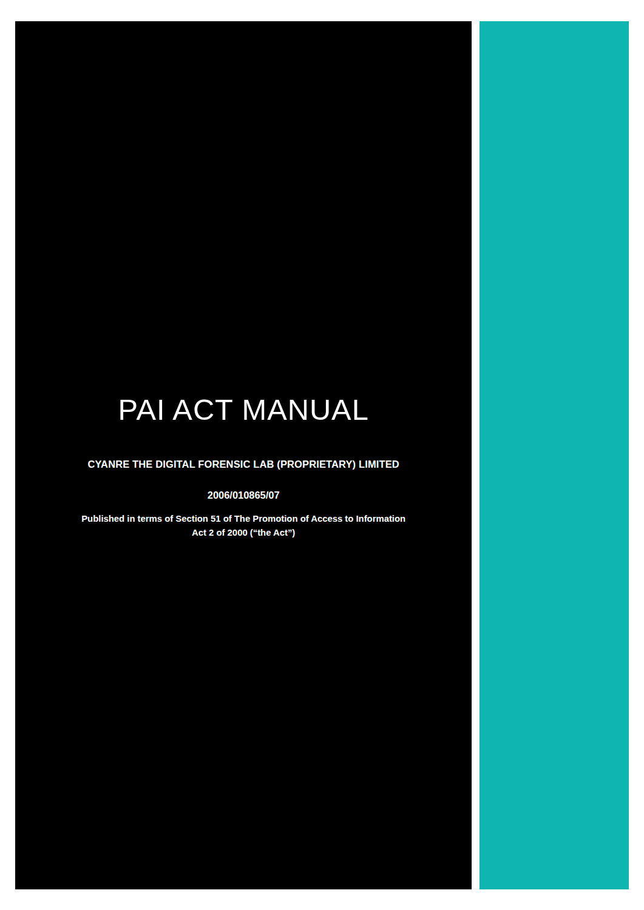PAI ACT MANUAL
CYANRE THE DIGITAL FORENSIC LAB (PROPRIETARY) LIMITED
2006/010865/07
Published in terms of Section 51 of The Promotion of Access to Information Act 2 of 2000 (“the Act”)